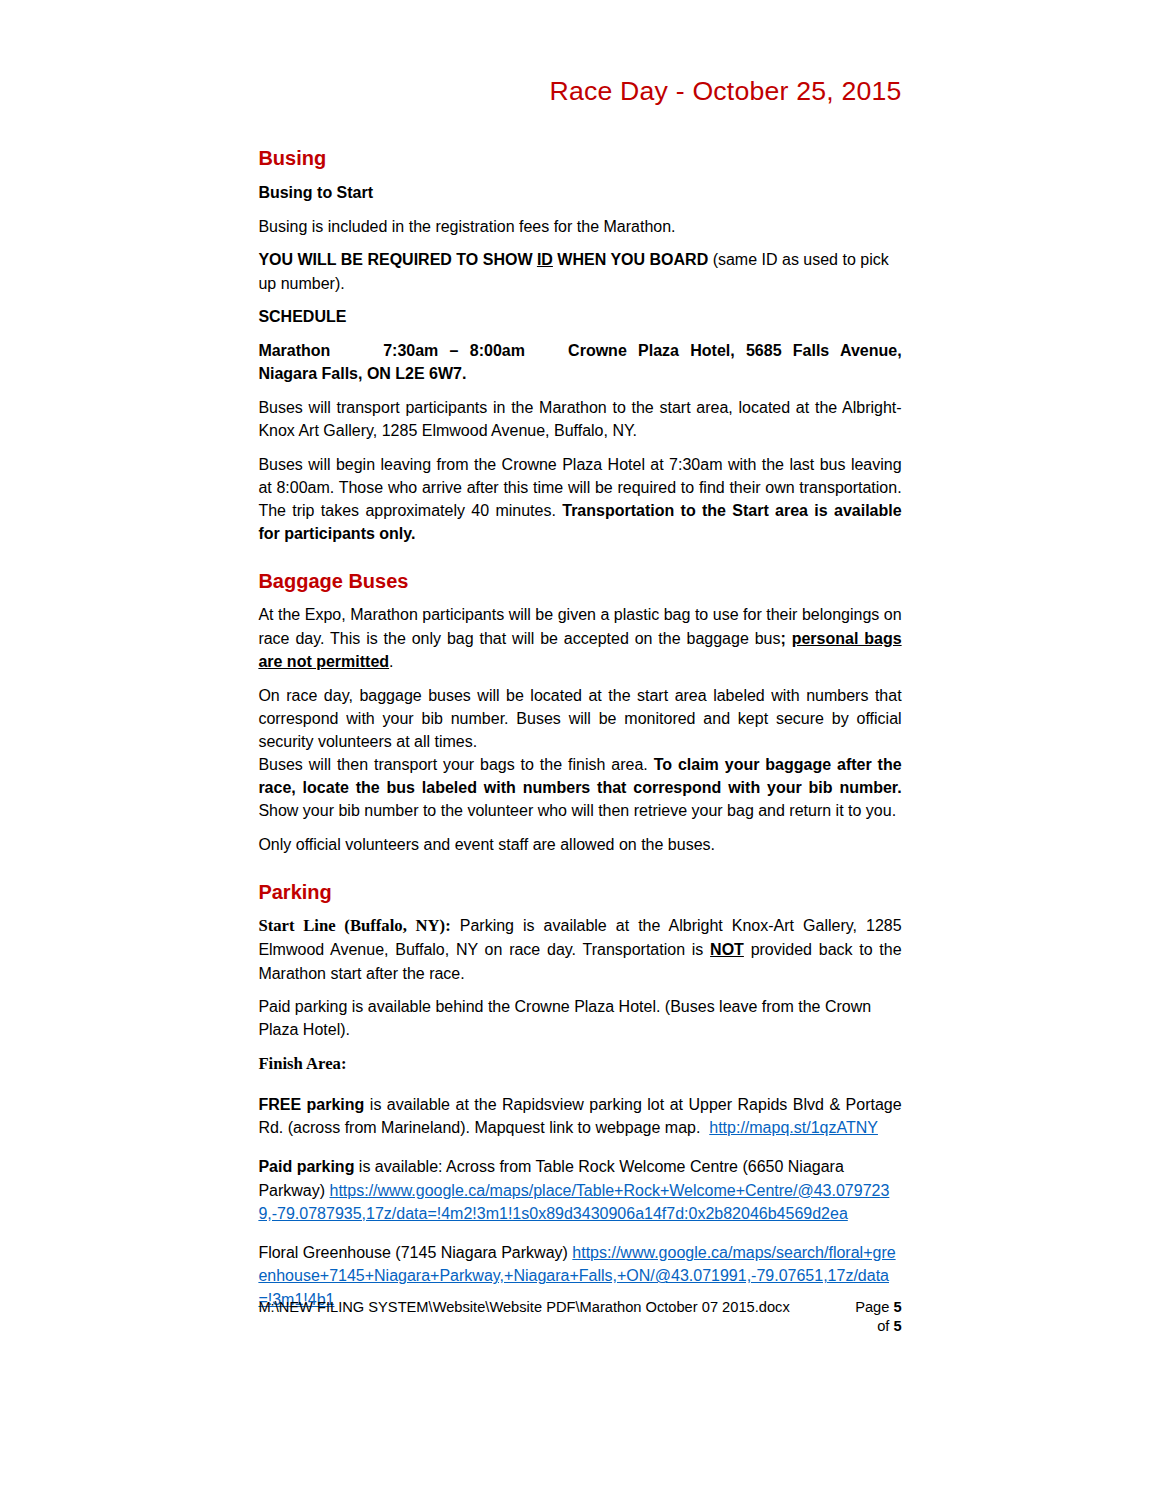Race Day - October 25, 2015
Busing
Busing to Start
Busing is included in the registration fees for the Marathon.
YOU WILL BE REQUIRED TO SHOW ID WHEN YOU BOARD (same ID as used to pick up number).
SCHEDULE
Marathon 7:30am – 8:00am Crowne Plaza Hotel, 5685 Falls Avenue, Niagara Falls, ON L2E 6W7.
Buses will transport participants in the Marathon to the start area, located at the Albright-Knox Art Gallery, 1285 Elmwood Avenue, Buffalo, NY.
Buses will begin leaving from the Crowne Plaza Hotel at 7:30am with the last bus leaving at 8:00am. Those who arrive after this time will be required to find their own transportation. The trip takes approximately 40 minutes. Transportation to the Start area is available for participants only.
Baggage Buses
At the Expo, Marathon participants will be given a plastic bag to use for their belongings on race day. This is the only bag that will be accepted on the baggage bus; personal bags are not permitted.
On race day, baggage buses will be located at the start area labeled with numbers that correspond with your bib number. Buses will be monitored and kept secure by official security volunteers at all times.
Buses will then transport your bags to the finish area. To claim your baggage after the race, locate the bus labeled with numbers that correspond with your bib number. Show your bib number to the volunteer who will then retrieve your bag and return it to you.
Only official volunteers and event staff are allowed on the buses.
Parking
Start Line (Buffalo, NY): Parking is available at the Albright Knox-Art Gallery, 1285 Elmwood Avenue, Buffalo, NY on race day. Transportation is NOT provided back to the Marathon start after the race.
Paid parking is available behind the Crowne Plaza Hotel. (Buses leave from the Crown Plaza Hotel).
Finish Area:
FREE parking is available at the Rapidsview parking lot at Upper Rapids Blvd & Portage Rd. (across from Marineland). Mapquest link to webpage map. http://mapq.st/1qzATNY
Paid parking is available: Across from Table Rock Welcome Centre (6650 Niagara Parkway) https://www.google.ca/maps/place/Table+Rock+Welcome+Centre/@43.0797239,-79.0787935,17z/data=!4m2!3m1!1s0x89d3430906a14f7d:0x2b82046b4569d2ea
Floral Greenhouse (7145 Niagara Parkway) https://www.google.ca/maps/search/floral+greenhouse+7145+Niagara+Parkway,+Niagara+Falls,+ON/@43.071991,-79.07651,17z/data=!3m1!4b1
M:\NEW FILING SYSTEM\Website\Website PDF\Marathon October 07 2015.docx
Page 5 of 5